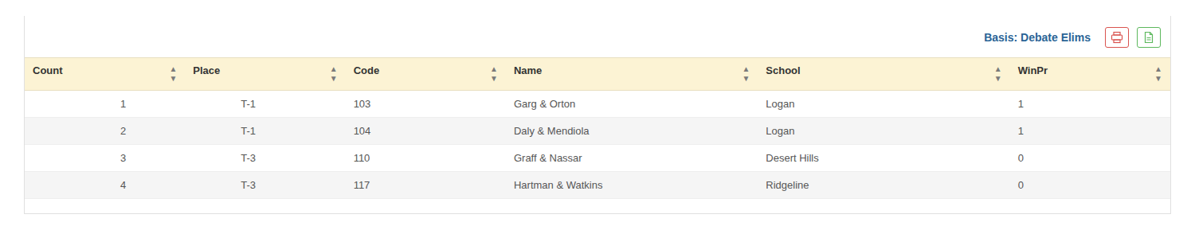Basis: Debate Elims
| Count ▲ ▼ | Place ▲ ▼ | Code ▲ ▼ | Name ▲ ▼ | School ▲ ▼ | WinPr ▲ ▼ |
| --- | --- | --- | --- | --- | --- |
| 1 | T-1 | 103 | Garg & Orton | Logan | 1 |
| 2 | T-1 | 104 | Daly & Mendiola | Logan | 1 |
| 3 | T-3 | 110 | Graff & Nassar | Desert Hills | 0 |
| 4 | T-3 | 117 | Hartman & Watkins | Ridgeline | 0 |